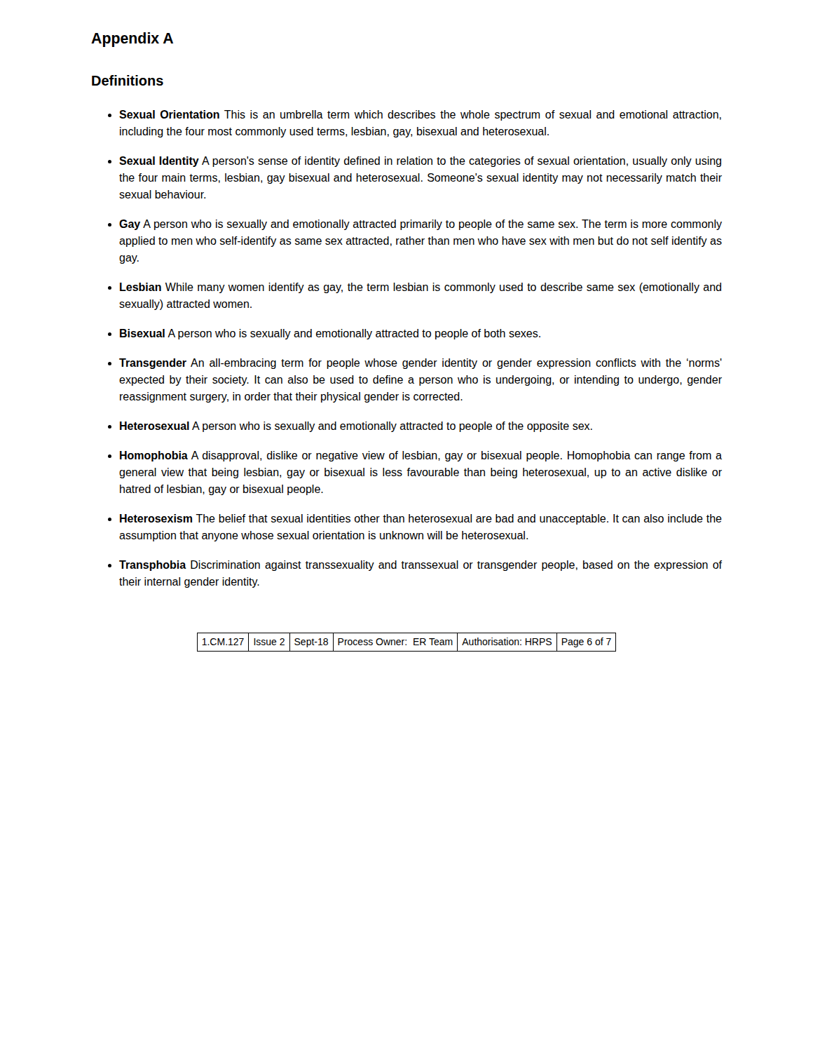Appendix A
Definitions
Sexual Orientation This is an umbrella term which describes the whole spectrum of sexual and emotional attraction, including the four most commonly used terms, lesbian, gay, bisexual and heterosexual.
Sexual Identity A person's sense of identity defined in relation to the categories of sexual orientation, usually only using the four main terms, lesbian, gay bisexual and heterosexual. Someone's sexual identity may not necessarily match their sexual behaviour.
Gay A person who is sexually and emotionally attracted primarily to people of the same sex. The term is more commonly applied to men who self-identify as same sex attracted, rather than men who have sex with men but do not self identify as gay.
Lesbian While many women identify as gay, the term lesbian is commonly used to describe same sex (emotionally and sexually) attracted women.
Bisexual A person who is sexually and emotionally attracted to people of both sexes.
Transgender An all-embracing term for people whose gender identity or gender expression conflicts with the ‘norms' expected by their society. It can also be used to define a person who is undergoing, or intending to undergo, gender reassignment surgery, in order that their physical gender is corrected.
Heterosexual A person who is sexually and emotionally attracted to people of the opposite sex.
Homophobia A disapproval, dislike or negative view of lesbian, gay or bisexual people. Homophobia can range from a general view that being lesbian, gay or bisexual is less favourable than being heterosexual, up to an active dislike or hatred of lesbian, gay or bisexual people.
Heterosexism The belief that sexual identities other than heterosexual are bad and unacceptable. It can also include the assumption that anyone whose sexual orientation is unknown will be heterosexual.
Transphobia Discrimination against transsexuality and transsexual or transgender people, based on the expression of their internal gender identity.
| 1.CM.127 | Issue 2 | Sept-18 | Process Owner: ER Team | Authorisation: HRPS | Page 6 of 7 |